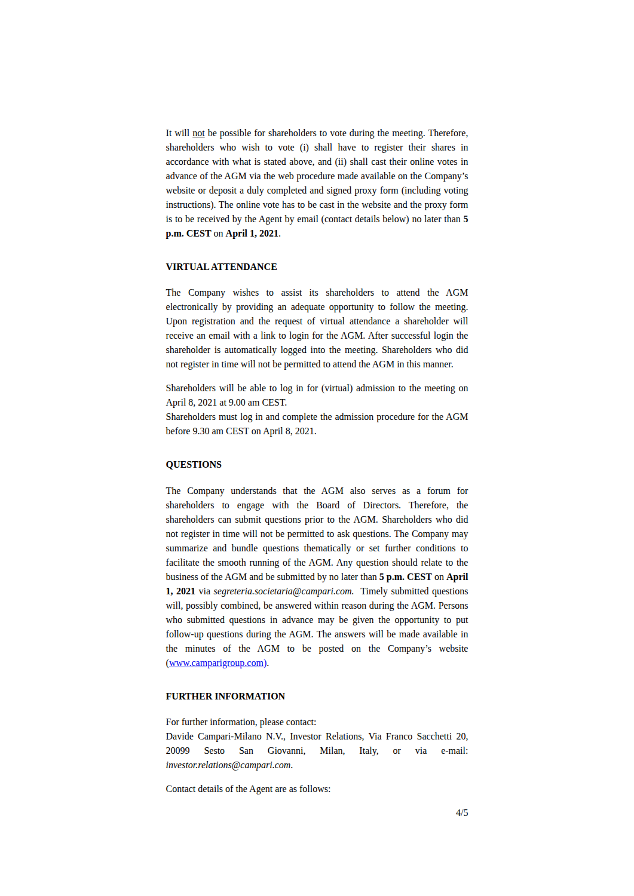It will not be possible for shareholders to vote during the meeting. Therefore, shareholders who wish to vote (i) shall have to register their shares in accordance with what is stated above, and (ii) shall cast their online votes in advance of the AGM via the web procedure made available on the Company’s website or deposit a duly completed and signed proxy form (including voting instructions). The online vote has to be cast in the website and the proxy form is to be received by the Agent by email (contact details below) no later than 5 p.m. CEST on April 1, 2021.
VIRTUAL ATTENDANCE
The Company wishes to assist its shareholders to attend the AGM electronically by providing an adequate opportunity to follow the meeting. Upon registration and the request of virtual attendance a shareholder will receive an email with a link to login for the AGM. After successful login the shareholder is automatically logged into the meeting. Shareholders who did not register in time will not be permitted to attend the AGM in this manner.
Shareholders will be able to log in for (virtual) admission to the meeting on April 8, 2021 at 9.00 am CEST.
Shareholders must log in and complete the admission procedure for the AGM before 9.30 am CEST on April 8, 2021.
QUESTIONS
The Company understands that the AGM also serves as a forum for shareholders to engage with the Board of Directors. Therefore, the shareholders can submit questions prior to the AGM. Shareholders who did not register in time will not be permitted to ask questions. The Company may summarize and bundle questions thematically or set further conditions to facilitate the smooth running of the AGM. Any question should relate to the business of the AGM and be submitted by no later than 5 p.m. CEST on April 1, 2021 via segreteria.societaria@campari.com. Timely submitted questions will, possibly combined, be answered within reason during the AGM. Persons who submitted questions in advance may be given the opportunity to put follow-up questions during the AGM. The answers will be made available in the minutes of the AGM to be posted on the Company’s website (www.camparigroup.com).
FURTHER INFORMATION
For further information, please contact:
Davide Campari-Milano N.V., Investor Relations, Via Franco Sacchetti 20, 20099 Sesto San Giovanni, Milan, Italy, or via e-mail: investor.relations@campari.com.
Contact details of the Agent are as follows:
4/5